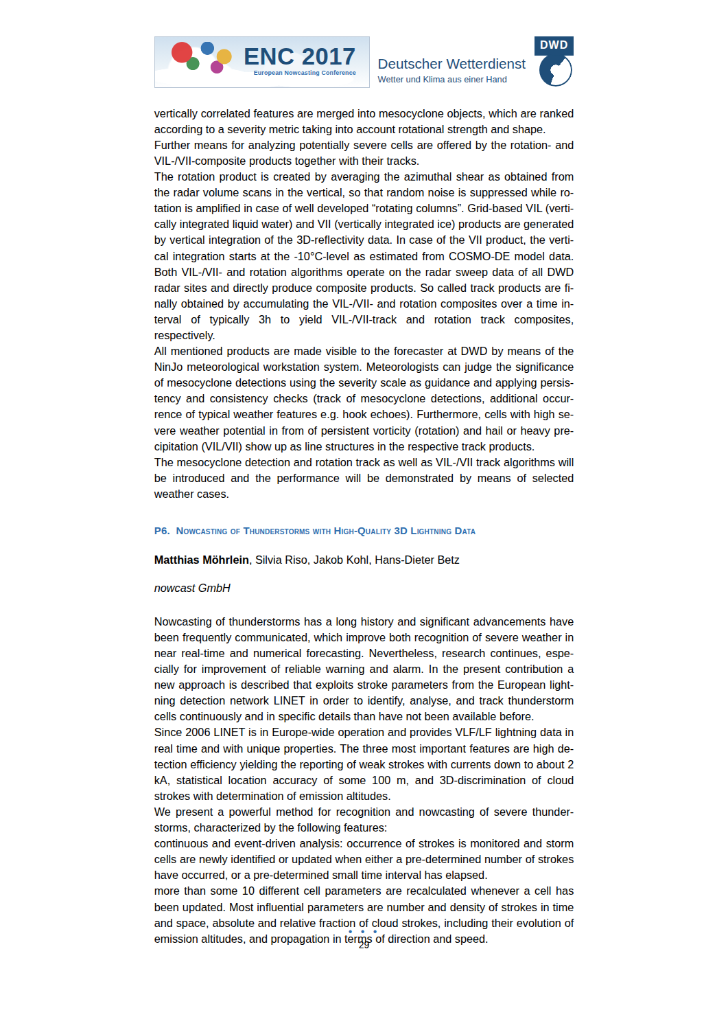ENC 2017 European Nowcasting Conference
DWD
Deutscher Wetterdienst
Wetter und Klima aus einer Hand
vertically correlated features are merged into mesocyclone objects, which are ranked according to a severity metric taking into account rotational strength and shape.
Further means for analyzing potentially severe cells are offered by the rotation- and VIL-/VII-composite products together with their tracks.
The rotation product is created by averaging the azimuthal shear as obtained from the radar volume scans in the vertical, so that random noise is suppressed while rotation is amplified in case of well developed “rotating columns”. Grid-based VIL (vertically integrated liquid water) and VII (vertically integrated ice) products are generated by vertical integration of the 3D-reflectivity data. In case of the VII product, the vertical integration starts at the -10°C-level as estimated from COSMO-DE model data. Both VIL-/VII- and rotation algorithms operate on the radar sweep data of all DWD radar sites and directly produce composite products. So called track products are finally obtained by accumulating the VIL-/VII- and rotation composites over a time interval of typically 3h to yield VIL-/VII-track and rotation track composites, respectively.
All mentioned products are made visible to the forecaster at DWD by means of the NinJo meteorological workstation system. Meteorologists can judge the significance of mesocyclone detections using the severity scale as guidance and applying persistency and consistency checks (track of mesocyclone detections, additional occurrence of typical weather features e.g. hook echoes). Furthermore, cells with high severe weather potential in from of persistent vorticity (rotation) and hail or heavy precipitation (VIL/VII) show up as line structures in the respective track products.
The mesocyclone detection and rotation track as well as VIL-/VII track algorithms will be introduced and the performance will be demonstrated by means of selected weather cases.
P6. Nowcasting of Thunderstorms with High-Quality 3D Lightning Data
Matthias Möhrlein, Silvia Riso, Jakob Kohl, Hans-Dieter Betz
nowcast GmbH
Nowcasting of thunderstorms has a long history and significant advancements have been frequently communicated, which improve both recognition of severe weather in near real-time and numerical forecasting. Nevertheless, research continues, especially for improvement of reliable warning and alarm. In the present contribution a new approach is described that exploits stroke parameters from the European lightning detection network LINET in order to identify, analyse, and track thunderstorm cells continuously and in specific details than have not been available before.
Since 2006 LINET is in Europe-wide operation and provides VLF/LF lightning data in real time and with unique properties. The three most important features are high detection efficiency yielding the reporting of weak strokes with currents down to about 2 kA, statistical location accuracy of some 100 m, and 3D-discrimination of cloud strokes with determination of emission altitudes.
We present a powerful method for recognition and nowcasting of severe thunderstorms, characterized by the following features:
continuous and event-driven analysis: occurrence of strokes is monitored and storm cells are newly identified or updated when either a pre-determined number of strokes have occurred, or a pre-determined small time interval has elapsed.
more than some 10 different cell parameters are recalculated whenever a cell has been updated. Most influential parameters are number and density of strokes in time and space, absolute and relative fraction of cloud strokes, including their evolution of emission altitudes, and propagation in terms of direction and speed.
• • •
29